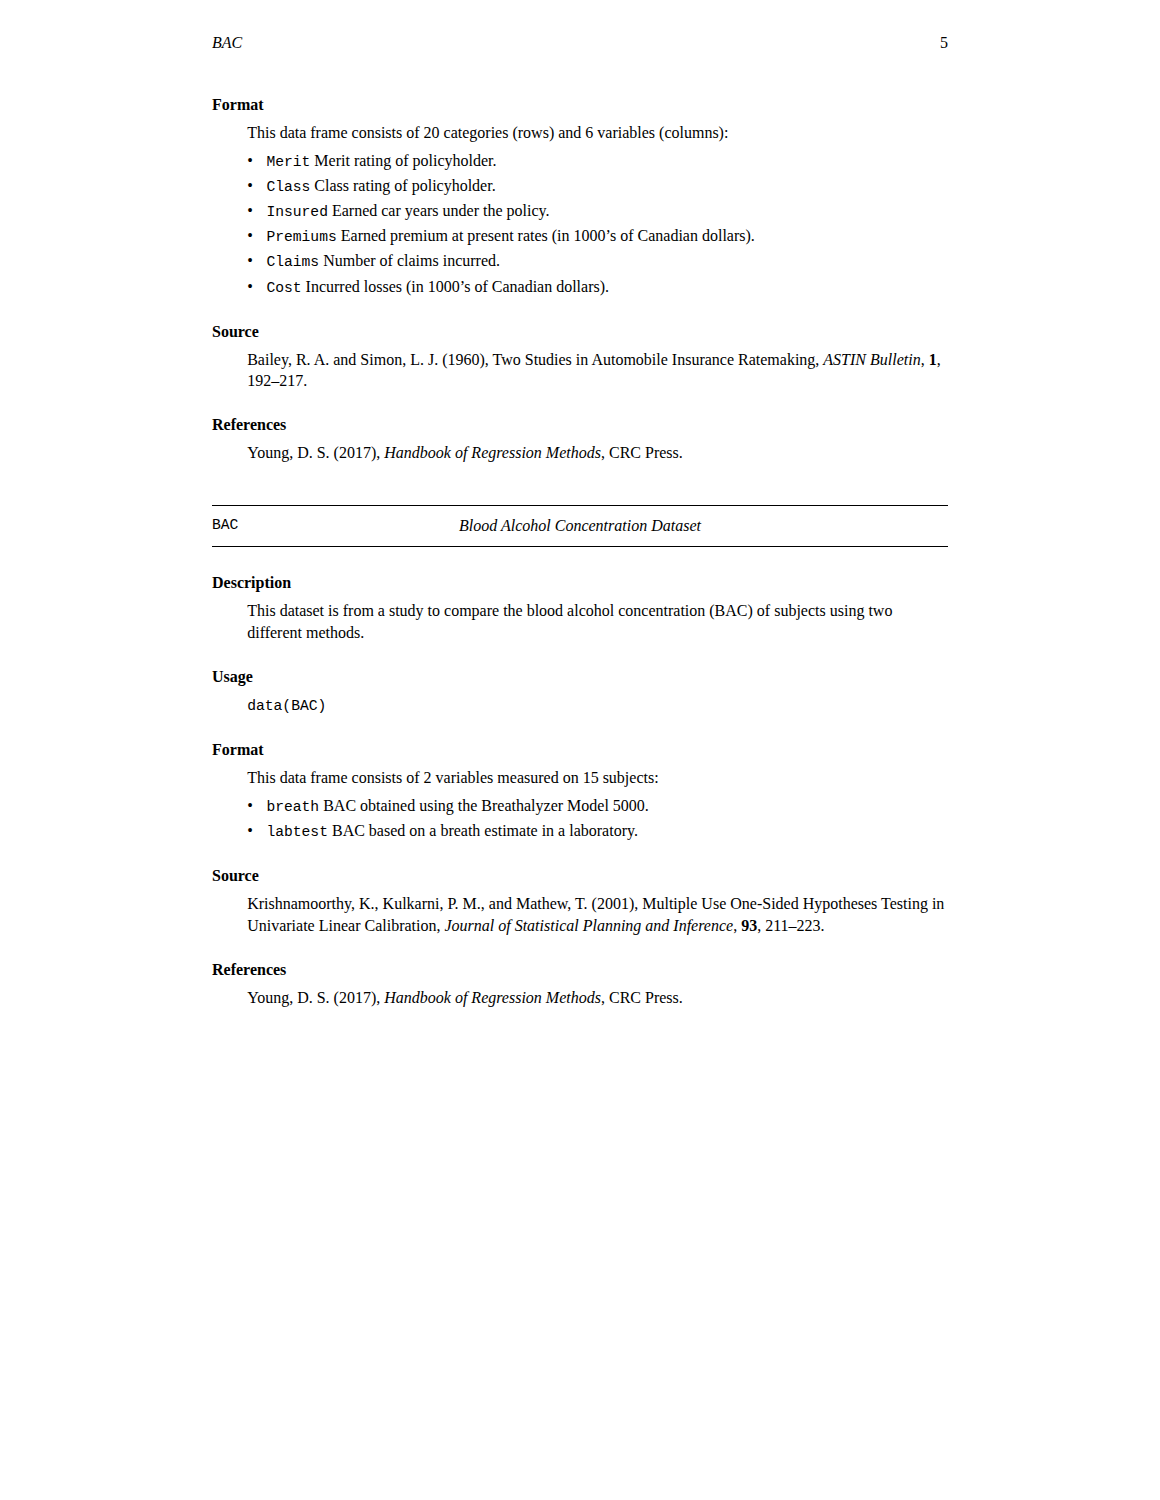BAC 5
Format
This data frame consists of 20 categories (rows) and 6 variables (columns):
Merit Merit rating of policyholder.
Class Class rating of policyholder.
Insured Earned car years under the policy.
Premiums Earned premium at present rates (in 1000’s of Canadian dollars).
Claims Number of claims incurred.
Cost Incurred losses (in 1000’s of Canadian dollars).
Source
Bailey, R. A. and Simon, L. J. (1960), Two Studies in Automobile Insurance Ratemaking, ASTIN Bulletin, 1, 192–217.
References
Young, D. S. (2017), Handbook of Regression Methods, CRC Press.
BAC Blood Alcohol Concentration Dataset
Description
This dataset is from a study to compare the blood alcohol concentration (BAC) of subjects using two different methods.
Usage
data(BAC)
Format
This data frame consists of 2 variables measured on 15 subjects:
breath BAC obtained using the Breathalyzer Model 5000.
labtest BAC based on a breath estimate in a laboratory.
Source
Krishnamoorthy, K., Kulkarni, P. M., and Mathew, T. (2001), Multiple Use One-Sided Hypotheses Testing in Univariate Linear Calibration, Journal of Statistical Planning and Inference, 93, 211–223.
References
Young, D. S. (2017), Handbook of Regression Methods, CRC Press.